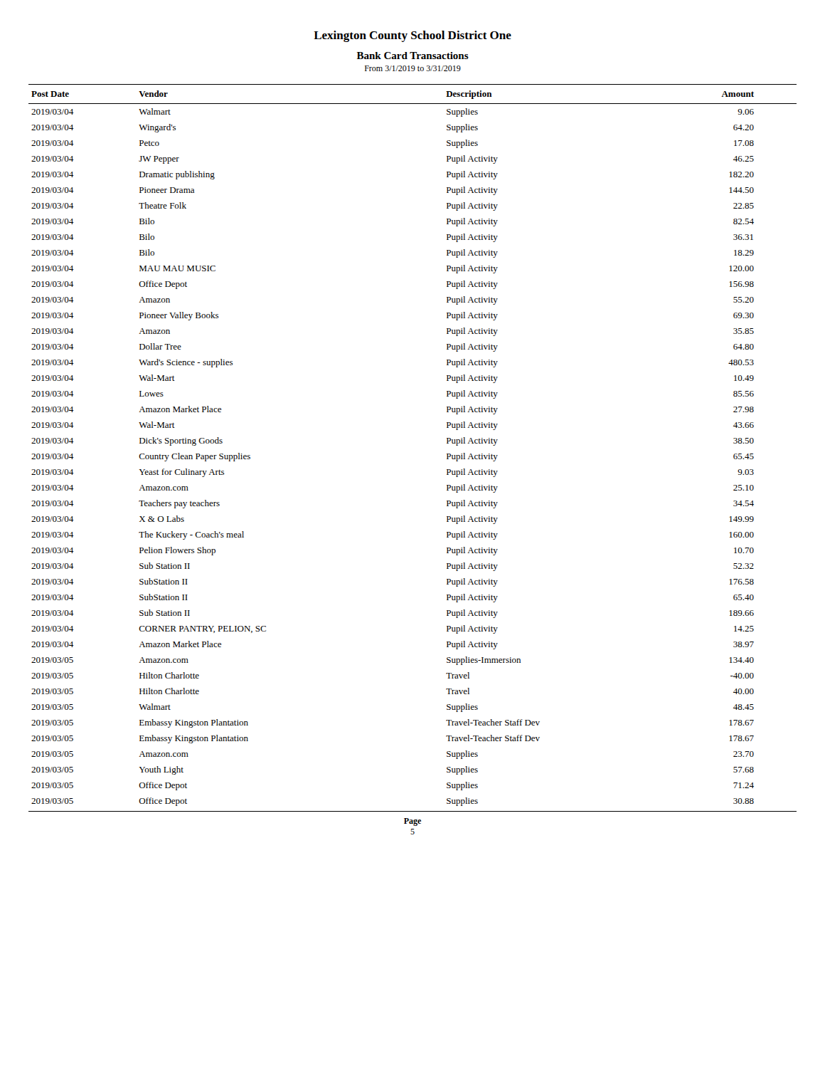Lexington County School District One
Bank Card Transactions
From 3/1/2019 to 3/31/2019
| Post Date | Vendor | Description | Amount |
| --- | --- | --- | --- |
| 2019/03/04 | Walmart | Supplies | 9.06 |
| 2019/03/04 | Wingard's | Supplies | 64.20 |
| 2019/03/04 | Petco | Supplies | 17.08 |
| 2019/03/04 | JW Pepper | Pupil Activity | 46.25 |
| 2019/03/04 | Dramatic publishing | Pupil Activity | 182.20 |
| 2019/03/04 | Pioneer Drama | Pupil Activity | 144.50 |
| 2019/03/04 | Theatre Folk | Pupil Activity | 22.85 |
| 2019/03/04 | Bilo | Pupil Activity | 82.54 |
| 2019/03/04 | Bilo | Pupil Activity | 36.31 |
| 2019/03/04 | Bilo | Pupil Activity | 18.29 |
| 2019/03/04 | MAU MAU MUSIC | Pupil Activity | 120.00 |
| 2019/03/04 | Office Depot | Pupil Activity | 156.98 |
| 2019/03/04 | Amazon | Pupil Activity | 55.20 |
| 2019/03/04 | Pioneer Valley Books | Pupil Activity | 69.30 |
| 2019/03/04 | Amazon | Pupil Activity | 35.85 |
| 2019/03/04 | Dollar Tree | Pupil Activity | 64.80 |
| 2019/03/04 | Ward's Science - supplies | Pupil Activity | 480.53 |
| 2019/03/04 | Wal-Mart | Pupil Activity | 10.49 |
| 2019/03/04 | Lowes | Pupil Activity | 85.56 |
| 2019/03/04 | Amazon Market Place | Pupil Activity | 27.98 |
| 2019/03/04 | Wal-Mart | Pupil Activity | 43.66 |
| 2019/03/04 | Dick's Sporting Goods | Pupil Activity | 38.50 |
| 2019/03/04 | Country Clean Paper Supplies | Pupil Activity | 65.45 |
| 2019/03/04 | Yeast for Culinary Arts | Pupil Activity | 9.03 |
| 2019/03/04 | Amazon.com | Pupil Activity | 25.10 |
| 2019/03/04 | Teachers pay teachers | Pupil Activity | 34.54 |
| 2019/03/04 | X & O Labs | Pupil Activity | 149.99 |
| 2019/03/04 | The Kuckery - Coach's meal | Pupil Activity | 160.00 |
| 2019/03/04 | Pelion Flowers Shop | Pupil Activity | 10.70 |
| 2019/03/04 | Sub Station II | Pupil Activity | 52.32 |
| 2019/03/04 | SubStation II | Pupil Activity | 176.58 |
| 2019/03/04 | SubStation II | Pupil Activity | 65.40 |
| 2019/03/04 | Sub Station II | Pupil Activity | 189.66 |
| 2019/03/04 | CORNER PANTRY, PELION, SC | Pupil Activity | 14.25 |
| 2019/03/04 | Amazon Market Place | Pupil Activity | 38.97 |
| 2019/03/05 | Amazon.com | Supplies-Immersion | 134.40 |
| 2019/03/05 | Hilton Charlotte | Travel | -40.00 |
| 2019/03/05 | Hilton Charlotte | Travel | 40.00 |
| 2019/03/05 | Walmart | Supplies | 48.45 |
| 2019/03/05 | Embassy Kingston Plantation | Travel-Teacher Staff Dev | 178.67 |
| 2019/03/05 | Embassy Kingston Plantation | Travel-Teacher Staff Dev | 178.67 |
| 2019/03/05 | Amazon.com | Supplies | 23.70 |
| 2019/03/05 | Youth Light | Supplies | 57.68 |
| 2019/03/05 | Office Depot | Supplies | 71.24 |
| 2019/03/05 | Office Depot | Supplies | 30.88 |
| Page 5 |